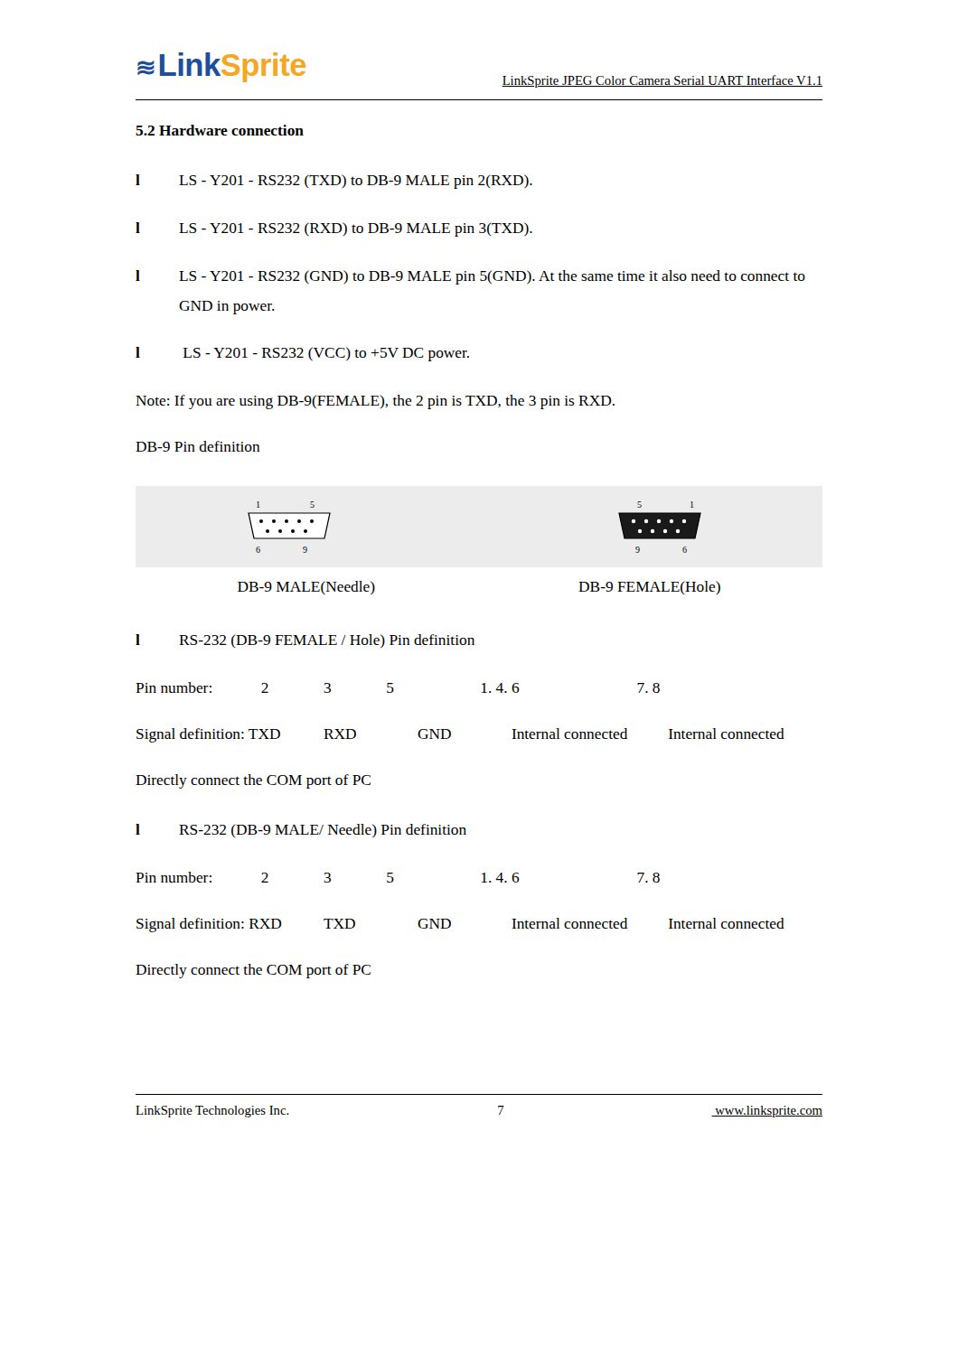≋Link Sprite
LinkSprite JPEG Color Camera Serial UART Interface V1.1
5.2 Hardware connection
LS - Y201 - RS232 (TXD) to DB-9 MALE pin 2(RXD).
LS - Y201 - RS232 (RXD) to DB-9 MALE pin 3(TXD).
LS - Y201 - RS232 (GND) to DB-9 MALE pin 5(GND). At the same time it also need to connect to GND in power.
LS - Y201 - RS232 (VCC) to +5V DC power.
Note: If you are using DB-9(FEMALE), the 2 pin is TXD, the 3 pin is RXD.
DB-9 Pin definition
1 5 6 9
5 1 9 6
DB-9 MALE(Needle) DB-9 FEMALE(Hole)
RS-232 (DB-9 FEMALE / Hole) Pin definition
Pin number: 2 3 5 1. 4. 6 7. 8
Signal definition: TXD RXD GND Internal connected Internal connected
Directly connect the COM port of PC
RS-232 (DB-9 MALE/ Needle) Pin definition
Pin number: 2 3 5 1. 4. 6 7. 8
Signal definition: RXD TXD GND Internal connected Internal connected
Directly connect the COM port of PC
LinkSprite Technologies Inc. 7 www.linksprite.com